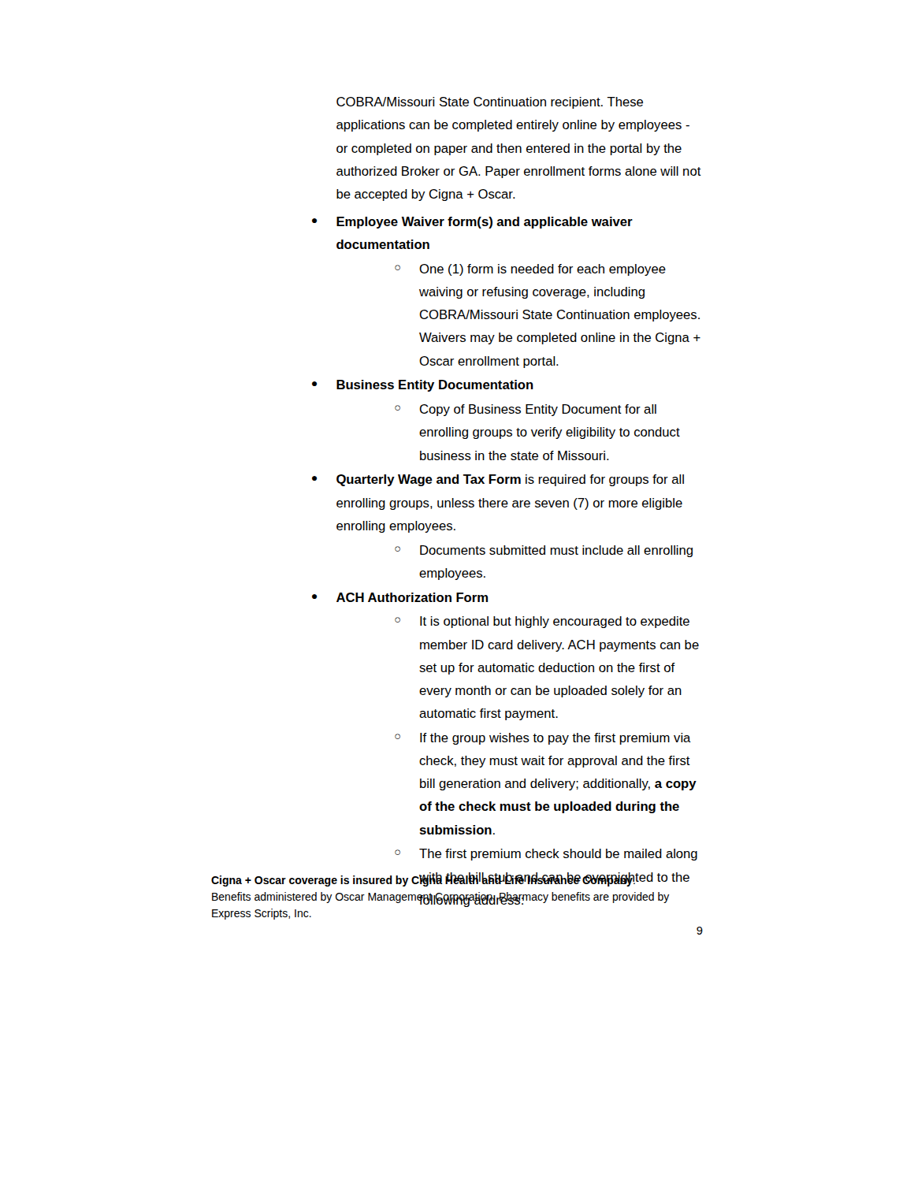COBRA/Missouri State Continuation recipient. These applications can be completed entirely online by employees - or completed on paper and then entered in the portal by the authorized Broker or GA. Paper enrollment forms alone will not be accepted by Cigna + Oscar.
Employee Waiver form(s) and applicable waiver documentation
One (1) form is needed for each employee waiving or refusing coverage, including COBRA/Missouri State Continuation employees. Waivers may be completed online in the Cigna + Oscar enrollment portal.
Business Entity Documentation
Copy of Business Entity Document for all enrolling groups to verify eligibility to conduct business in the state of Missouri.
Quarterly Wage and Tax Form is required for groups for all enrolling groups, unless there are seven (7) or more eligible enrolling employees.
Documents submitted must include all enrolling employees.
ACH Authorization Form
It is optional but highly encouraged to expedite member ID card delivery. ACH payments can be set up for automatic deduction on the first of every month or can be uploaded solely for an automatic first payment.
If the group wishes to pay the first premium via check, they must wait for approval and the first bill generation and delivery; additionally, a copy of the check must be uploaded during the submission.
The first premium check should be mailed along with the bill stub and can be overnighted to the following address:
Cigna + Oscar coverage is insured by Cigna Health and Life Insurance Company.
Benefits administered by Oscar Management Corporation. Pharmacy benefits are provided by Express Scripts, Inc.
9